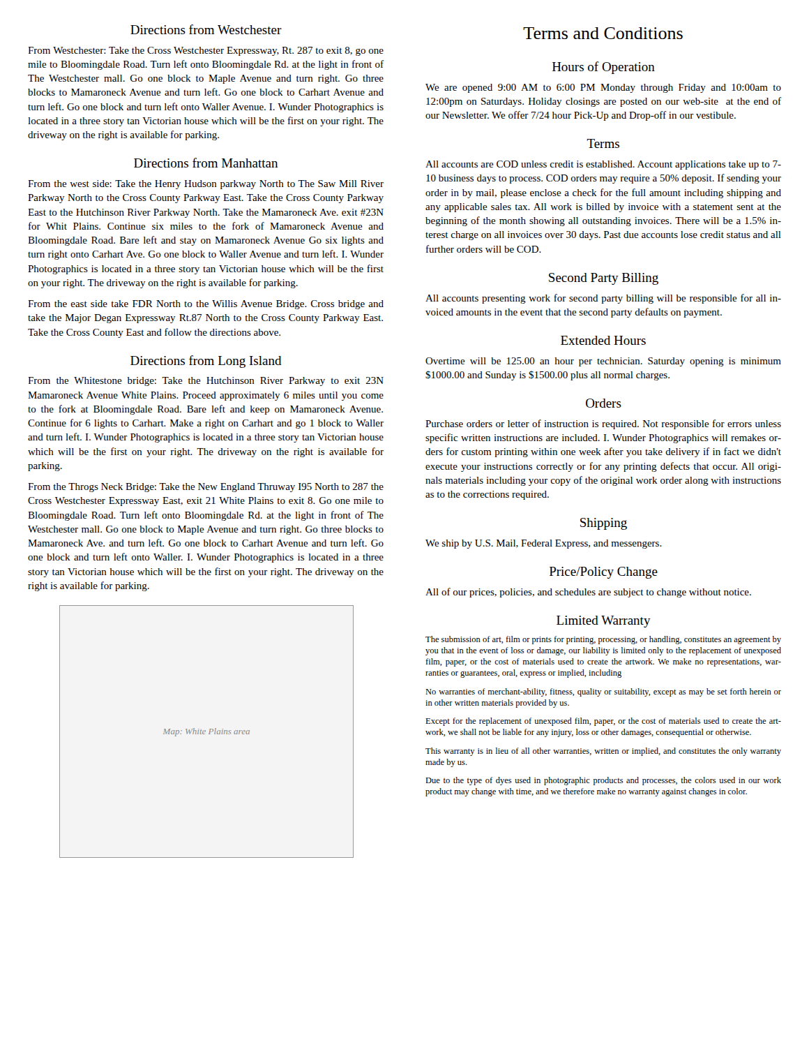Directions from Westchester
From Westchester: Take the Cross Westchester Expressway, Rt. 287 to exit 8, go one mile to Bloomingdale Road. Turn left onto Bloomingdale Rd. at the light in front of The Westchester mall. Go one block to Maple Avenue and turn right. Go three blocks to Mamaroneck Avenue and turn left. Go one block to Carhart Avenue and turn left. Go one block and turn left onto Waller Avenue. I. Wunder Photographics is located in a three story tan Victorian house which will be the first on your right. The driveway on the right is available for parking.
Directions from Manhattan
From the west side: Take the Henry Hudson parkway North to The Saw Mill River Parkway North to the Cross County Parkway East. Take the Cross County Parkway East to the Hutchinson River Parkway North. Take the Mamaroneck Ave. exit #23N for Whit Plains. Continue six miles to the fork of Mamaroneck Avenue and Bloomingdale Road. Bare left and stay on Mamaroneck Avenue Go six lights and turn right onto Carhart Ave. Go one block to Waller Avenue and turn left. I. Wunder Photographics is located in a three story tan Victorian house which will be the first on your right. The driveway on the right is available for parking.
From the east side take FDR North to the Willis Avenue Bridge. Cross bridge and take the Major Degan Expressway Rt.87 North to the Cross County Parkway East. Take the Cross County East and follow the directions above.
Directions from Long Island
From the Whitestone bridge: Take the Hutchinson River Parkway to exit 23N Mamaroneck Avenue White Plains. Proceed approximately 6 miles until you come to the fork at Bloomingdale Road. Bare left and keep on Mamaroneck Avenue. Continue for 6 lights to Carhart. Make a right on Carhart and go 1 block to Waller and turn left. I. Wunder Photographics is located in a three story tan Victorian house which will be the first on your right. The driveway on the right is available for parking.
From the Throgs Neck Bridge: Take the New England Thruway I95 North to 287 the Cross Westchester Expressway East, exit 21 White Plains to exit 8. Go one mile to Bloomingdale Road. Turn left onto Bloomingdale Rd. at the light in front of The Westchester mall. Go one block to Maple Avenue and turn right. Go three blocks to Mamaroneck Ave. and turn left. Go one block to Carhart Avenue and turn left. Go one block and turn left onto Waller. I. Wunder Photographics is located in a three story tan Victorian house which will be the first on your right. The driveway on the right is available for parking.
Terms and Conditions
Hours of Operation
We are opened 9:00 AM to 6:00 PM Monday through Friday and 10:00am to 12:00pm on Saturdays. Holiday closings are posted on our web-site at the end of our Newsletter. We offer 7/24 hour Pick-Up and Drop-off in our vestibule.
Terms
All accounts are COD unless credit is established. Account applications take up to 7-10 business days to process. COD orders may require a 50% deposit. If sending your order in by mail, please enclose a check for the full amount including shipping and any applicable sales tax. All work is billed by invoice with a statement sent at the beginning of the month showing all outstanding invoices. There will be a 1.5% interest charge on all invoices over 30 days. Past due accounts lose credit status and all further orders will be COD.
Second Party Billing
All accounts presenting work for second party billing will be responsible for all invoiced amounts in the event that the second party defaults on payment.
Extended Hours
Overtime will be 125.00 an hour per technician. Saturday opening is minimum $1000.00 and Sunday is $1500.00 plus all normal charges.
Orders
Purchase orders or letter of instruction is required. Not responsible for errors unless specific written instructions are included. I. Wunder Photographics will remakes orders for custom printing within one week after you take delivery if in fact we didn't execute your instructions correctly or for any printing defects that occur. All originals materials including your copy of the original work order along with instructions as to the corrections required.
Shipping
We ship by U.S. Mail, Federal Express, and messengers.
Price/Policy Change
All of our prices, policies, and schedules are subject to change without notice.
Limited Warranty
The submission of art, film or prints for printing, processing, or handling, constitutes an agreement by you that in the event of loss or damage, our liability is limited only to the replacement of unexposed film, paper, or the cost of materials used to create the artwork. We make no representations, warranties or guarantees, oral, express or implied, including
No warranties of merchant-ability, fitness, quality or suitability, except as may be set forth herein or in other written materials provided by us.
Except for the replacement of unexposed film, paper, or the cost of materials used to create the artwork, we shall not be liable for any injury, loss or other damages, consequential or otherwise.
This warranty is in lieu of all other warranties, written or implied, and constitutes the only warranty made by us.
Due to the type of dyes used in photographic products and processes, the colors used in our work product may change with time, and we therefore make no warranty against changes in color.